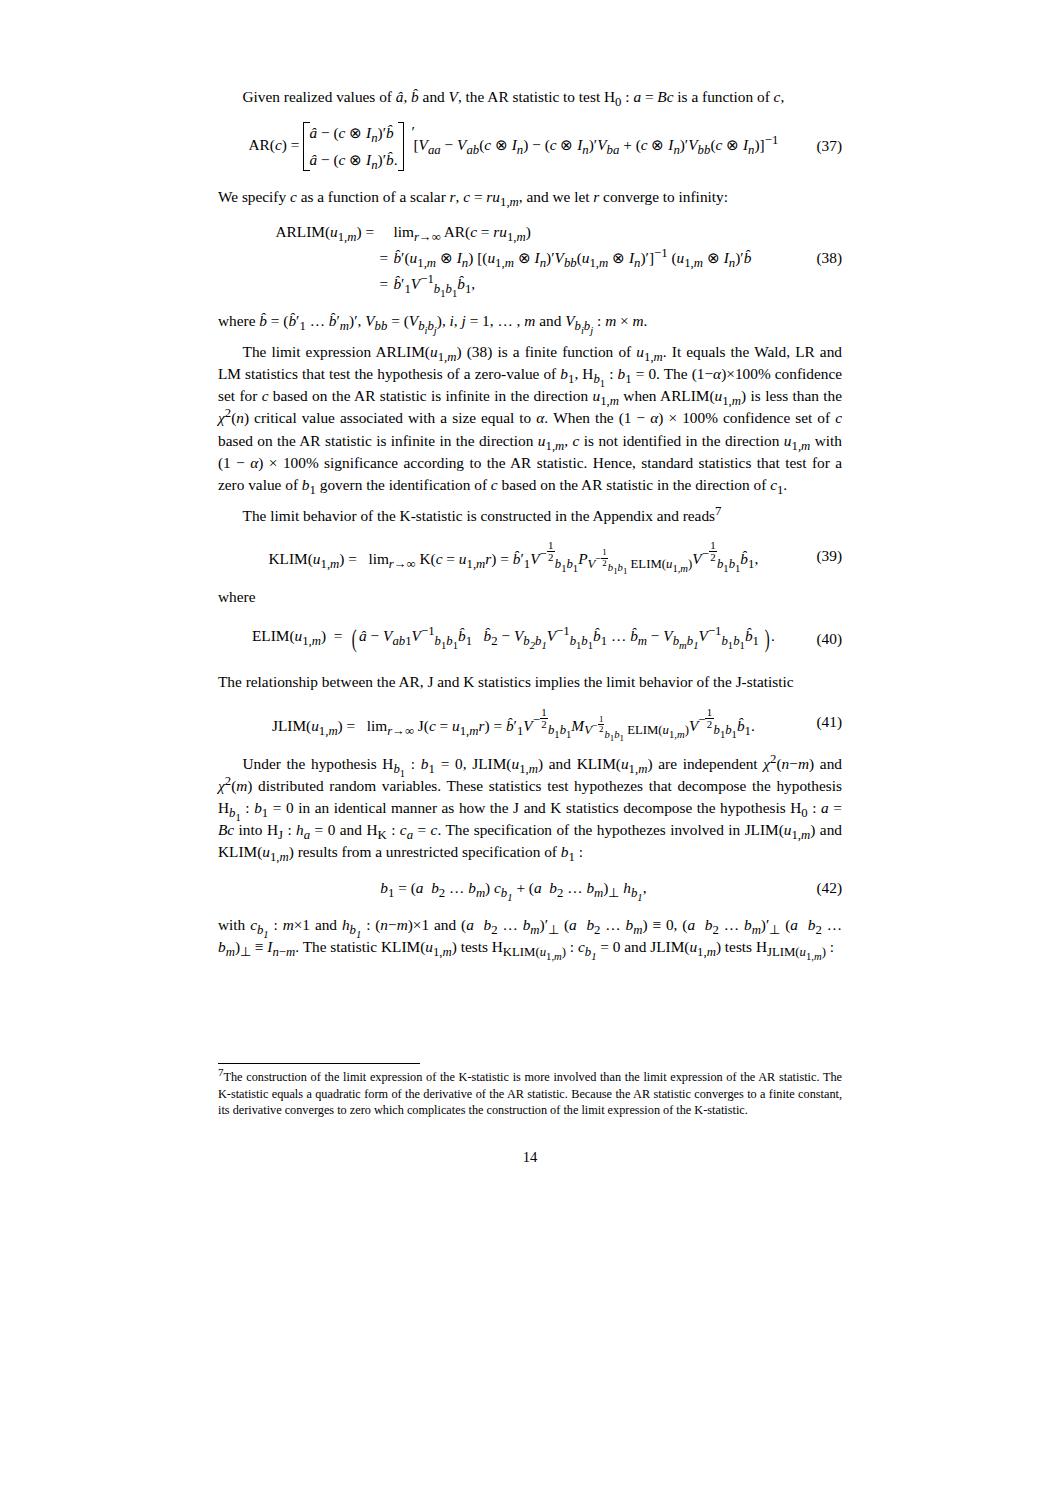Given realized values of â, b̂ and V, the AR statistic to test H0 : a = Bc is a function of c,
AR(c) = â − (c ⊗ In)′b̂ â − (c ⊗ In)′b̂. ′ [Vaa − Vab(c ⊗ In) − (c ⊗ In)′Vba + (c ⊗ In)′Vbb(c ⊗ In)]−1
(37)
We specify c as a function of a scalar r, c = ru1,m, and we let r converge to infinity:
ARLIM(u1,m) = limr→∞ AR(c = ru1,m) = b̂′(u1,m ⊗ In) [(u1,m ⊗ In)′Vbb(u1,m ⊗ In)′]−1 (u1,m ⊗ In)′b̂ = b̂′1V−1b1b1b̂1,
(38)
where b̂ = (b̂′1 … b̂′m)′, Vbb = (Vbibj), i, j = 1, … , m and Vbibj : m × m.
The limit expression ARLIM(u1,m) (38) is a finite function of u1,m. It equals the Wald, LR and LM statistics that test the hypothesis of a zero-value of b1, Hb1 : b1 = 0. The (1−α)×100% confidence set for c based on the AR statistic is infinite in the direction u1,m when ARLIM(u1,m) is less than the χ2(n) critical value associated with a size equal to α. When the (1 − α) × 100% confidence set of c based on the AR statistic is infinite in the direction u1,m, c is not identified in the direction u1,m with (1 − α) × 100% significance according to the AR statistic. Hence, standard statistics that test for a zero value of b1 govern the identification of c based on the AR statistic in the direction of c1.
The limit behavior of the K-statistic is constructed in the Appendix and reads7
KLIM(u1,m) = limr→∞ K(c = u1,mr) = b̂′1V−12b1b1PV−12b1b1 ELIM(u1,m)V−12b1b1b̂1,
(39)
where
ELIM(u1,m) = ( â − Vab1V−1b1b1b̂1 b̂2 − Vb2b1 V−1b1b1b̂1 … b̂m − Vbmb1 V−1b1b1b̂1 ).
(40)
The relationship between the AR, J and K statistics implies the limit behavior of the J-statistic
JLIM(u1,m) = limr→∞ J(c = u1,mr) = b̂′1V−12b1b1MV−12b1b1 ELIM(u1,m)V−12b1b1b̂1.
(41)
Under the hypothesis Hb1 : b1 = 0, JLIM(u1,m) and KLIM(u1,m) are independent χ2(n−m) and χ2(m) distributed random variables. These statistics test hypothezes that decompose the hypothesis Hb1 : b1 = 0 in an identical manner as how the J and K statistics decompose the hypothesis H0 : a = Bc into HJ : ha = 0 and HK : ca = c. The specification of the hypothezes involved in JLIM(u1,m) and KLIM(u1,m) results from a unrestricted specification of b1 :
b1 = (a b2 … bm) cb1 + (a b2 … bm)⊥ hb1,
(42)
with cb1 : m×1 and hb1 : (n−m)×1 and (a b2 … bm)′⊥ (a b2 … bm) ≡ 0, (a b2 … bm)′⊥ (a b2 … bm)⊥ ≡ In−m. The statistic KLIM(u1,m) tests HKLIM(u1,m) : cb1 = 0 and JLIM(u1,m) tests HJLIM(u1,m) :
7The construction of the limit expression of the K-statistic is more involved than the limit expression of the AR statistic. The K-statistic equals a quadratic form of the derivative of the AR statistic. Because the AR statistic converges to a finite constant, its derivative converges to zero which complicates the construction of the limit expression of the K-statistic.
14